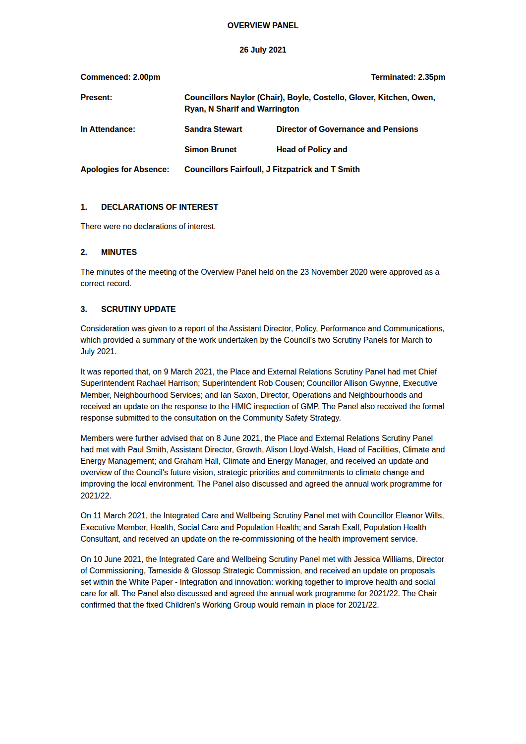OVERVIEW PANEL
26 July 2021
| Commenced: 2.00pm | Terminated: 2.35pm |
| Present: | Councillors Naylor (Chair), Boyle, Costello, Glover, Kitchen, Owen, Ryan, N Sharif and Warrington |
| In Attendance: | Sandra Stewart | Director of Governance and Pensions |
| | Simon Brunet | Head of Policy and |
| Apologies for Absence: | Councillors Fairfoull, J Fitzpatrick and T Smith |
1. DECLARATIONS OF INTEREST
There were no declarations of interest.
2. MINUTES
The minutes of the meeting of the Overview Panel held on the 23 November 2020 were approved as a correct record.
3. SCRUTINY UPDATE
Consideration was given to a report of the Assistant Director, Policy, Performance and Communications, which provided a summary of the work undertaken by the Council's two Scrutiny Panels for March to July 2021.
It was reported that, on 9 March 2021, the Place and External Relations Scrutiny Panel had met Chief Superintendent Rachael Harrison; Superintendent Rob Cousen; Councillor Allison Gwynne, Executive Member, Neighbourhood Services; and Ian Saxon, Director, Operations and Neighbourhoods and received an update on the response to the HMIC inspection of GMP. The Panel also received the formal response submitted to the consultation on the Community Safety Strategy.
Members were further advised that on 8 June 2021, the Place and External Relations Scrutiny Panel had met with Paul Smith, Assistant Director, Growth, Alison Lloyd-Walsh, Head of Facilities, Climate and Energy Management; and Graham Hall, Climate and Energy Manager, and received an update and overview of the Council's future vision, strategic priorities and commitments to climate change and improving the local environment. The Panel also discussed and agreed the annual work programme for 2021/22.
On 11 March 2021, the Integrated Care and Wellbeing Scrutiny Panel met with Councillor Eleanor Wills, Executive Member, Health, Social Care and Population Health; and Sarah Exall, Population Health Consultant, and received an update on the re-commissioning of the health improvement service.
On 10 June 2021, the Integrated Care and Wellbeing Scrutiny Panel met with Jessica Williams, Director of Commissioning, Tameside & Glossop Strategic Commission, and received an update on proposals set within the White Paper - Integration and innovation: working together to improve health and social care for all. The Panel also discussed and agreed the annual work programme for 2021/22. The Chair confirmed that the fixed Children's Working Group would remain in place for 2021/22.